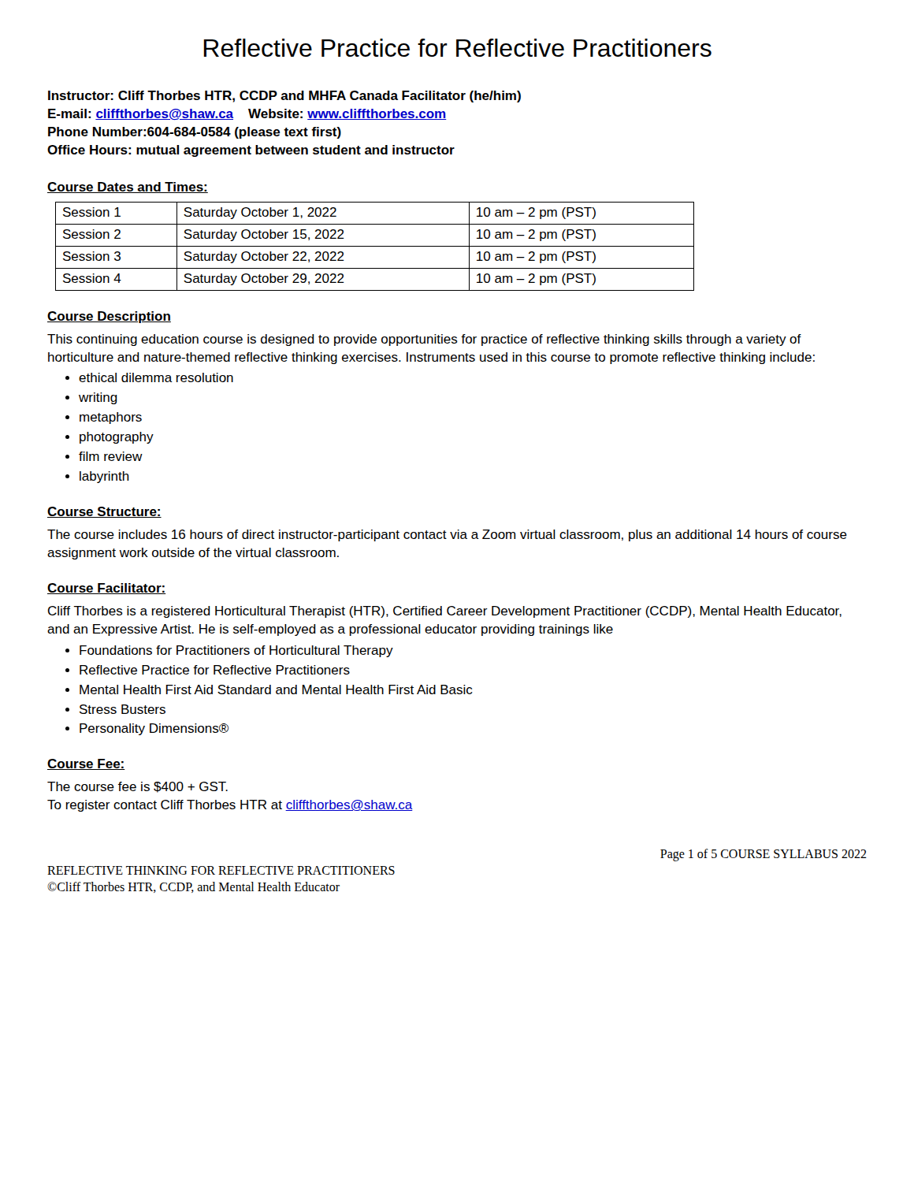Reflective Practice for Reflective Practitioners
Instructor: Cliff Thorbes HTR, CCDP and MHFA Canada Facilitator (he/him)
E-mail: cliffthorbes@shaw.ca Website: www.cliffthorbes.com
Phone Number:604-684-0584 (please text first)
Office Hours: mutual agreement between student and instructor
Course Dates and Times:
| Session 1 | Saturday October 1, 2022 | 10 am – 2 pm (PST) |
| Session 2 | Saturday October 15, 2022 | 10 am – 2 pm (PST) |
| Session 3 | Saturday October 22, 2022 | 10 am – 2 pm (PST) |
| Session 4 | Saturday October 29, 2022 | 10 am – 2 pm (PST) |
Course Description
This continuing education course is designed to provide opportunities for practice of reflective thinking skills through a variety of horticulture and nature-themed reflective thinking exercises. Instruments used in this course to promote reflective thinking include:
ethical dilemma resolution
writing
metaphors
photography
film review
labyrinth
Course Structure:
The course includes 16 hours of direct instructor-participant contact via a Zoom virtual classroom, plus an additional 14 hours of course assignment work outside of the virtual classroom.
Course Facilitator:
Cliff Thorbes is a registered Horticultural Therapist (HTR), Certified Career Development Practitioner (CCDP), Mental Health Educator, and an Expressive Artist. He is self-employed as a professional educator providing trainings like
Foundations for Practitioners of Horticultural Therapy
Reflective Practice for Reflective Practitioners
Mental Health First Aid Standard and Mental Health First Aid Basic
Stress Busters
Personality Dimensions®
Course Fee:
The course fee is $400 + GST.
To register contact Cliff Thorbes HTR at cliffthorbes@shaw.ca
Page 1 of 5 COURSE SYLLABUS 2022
REFLECTIVE THINKING FOR REFLECTIVE PRACTITIONERS
©Cliff Thorbes HTR, CCDP, and Mental Health Educator